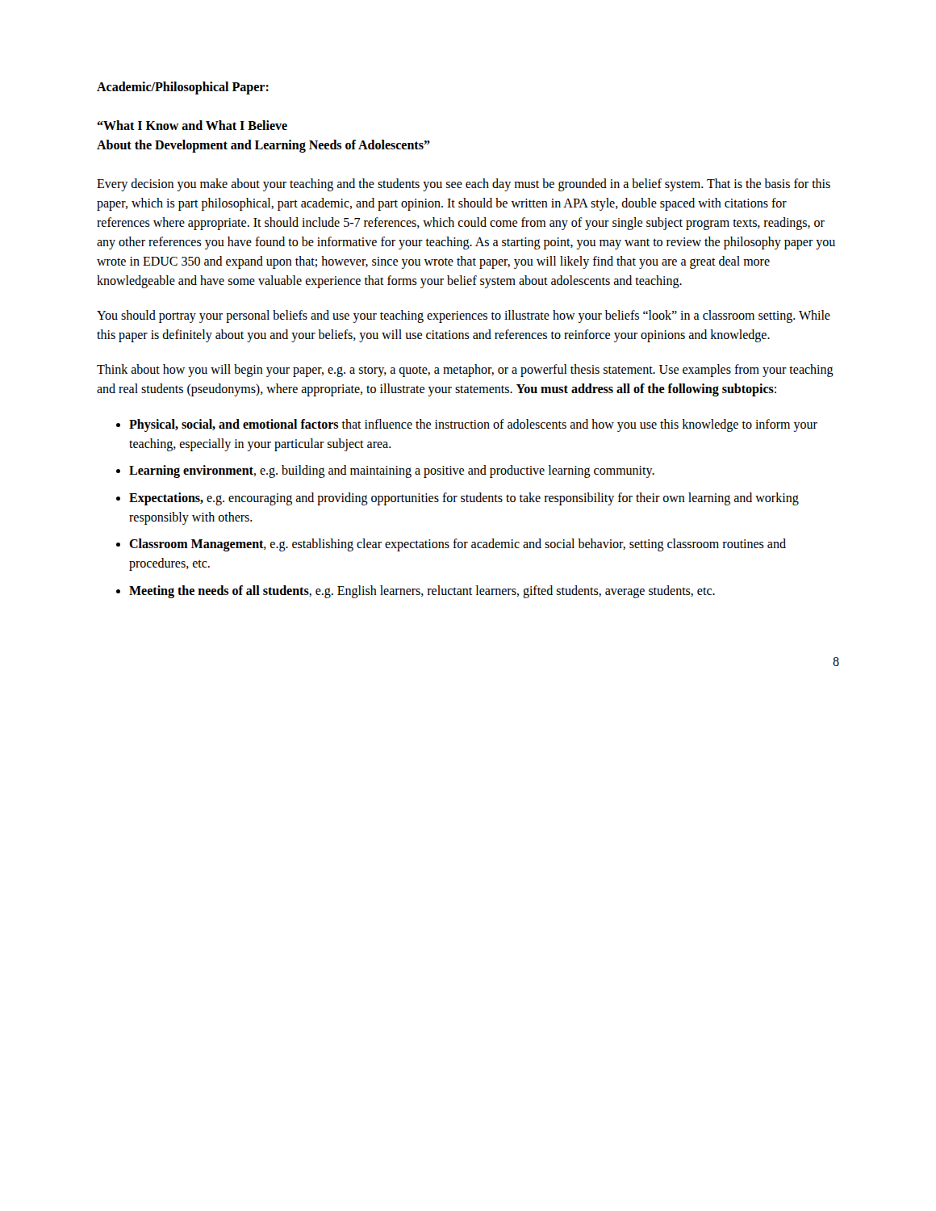Academic/Philosophical Paper:
“What I Know and What I Believe
About the Development and Learning Needs of Adolescents”
Every decision you make about your teaching and the students you see each day must be grounded in a belief system. That is the basis for this paper, which is part philosophical, part academic, and part opinion. It should be written in APA style, double spaced with citations for references where appropriate. It should include 5-7 references, which could come from any of your single subject program texts, readings, or any other references you have found to be informative for your teaching. As a starting point, you may want to review the philosophy paper you wrote in EDUC 350 and expand upon that; however, since you wrote that paper, you will likely find that you are a great deal more knowledgeable and have some valuable experience that forms your belief system about adolescents and teaching.
You should portray your personal beliefs and use your teaching experiences to illustrate how your beliefs “look” in a classroom setting. While this paper is definitely about you and your beliefs, you will use citations and references to reinforce your opinions and knowledge.
Think about how you will begin your paper, e.g. a story, a quote, a metaphor, or a powerful thesis statement. Use examples from your teaching and real students (pseudonyms), where appropriate, to illustrate your statements. You must address all of the following subtopics:
Physical, social, and emotional factors that influence the instruction of adolescents and how you use this knowledge to inform your teaching, especially in your particular subject area.
Learning environment, e.g. building and maintaining a positive and productive learning community.
Expectations, e.g. encouraging and providing opportunities for students to take responsibility for their own learning and working responsibly with others.
Classroom Management, e.g. establishing clear expectations for academic and social behavior, setting classroom routines and procedures, etc.
Meeting the needs of all students, e.g. English learners, reluctant learners, gifted students, average students, etc.
8